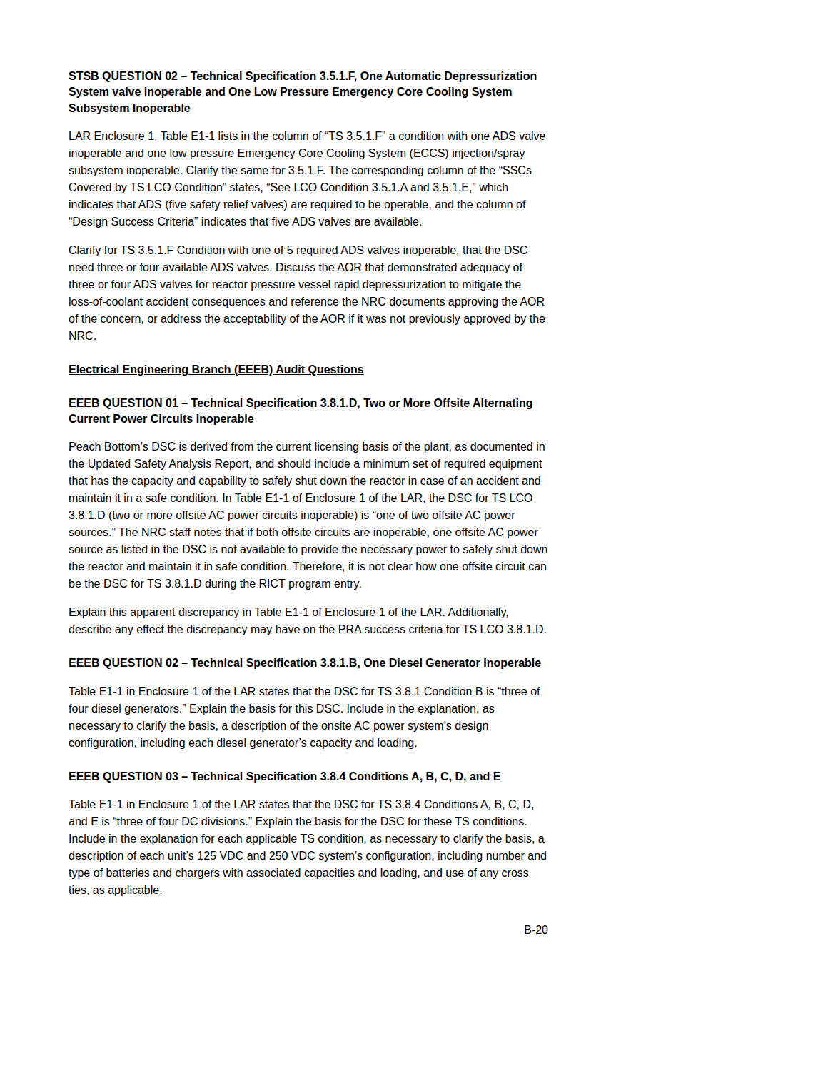STSB QUESTION 02 – Technical Specification 3.5.1.F, One Automatic Depressurization System valve inoperable and One Low Pressure Emergency Core Cooling System Subsystem Inoperable
LAR Enclosure 1, Table E1-1 lists in the column of “TS 3.5.1.F” a condition with one ADS valve inoperable and one low pressure Emergency Core Cooling System (ECCS) injection/spray subsystem inoperable. Clarify the same for 3.5.1.F. The corresponding column of the “SSCs Covered by TS LCO Condition” states, “See LCO Condition 3.5.1.A and 3.5.1.E,” which indicates that ADS (five safety relief valves) are required to be operable, and the column of “Design Success Criteria” indicates that five ADS valves are available.
Clarify for TS 3.5.1.F Condition with one of 5 required ADS valves inoperable, that the DSC need three or four available ADS valves. Discuss the AOR that demonstrated adequacy of three or four ADS valves for reactor pressure vessel rapid depressurization to mitigate the loss-of-coolant accident consequences and reference the NRC documents approving the AOR of the concern, or address the acceptability of the AOR if it was not previously approved by the NRC.
Electrical Engineering Branch (EEEB) Audit Questions
EEEB QUESTION 01 – Technical Specification 3.8.1.D, Two or More Offsite Alternating Current Power Circuits Inoperable
Peach Bottom’s DSC is derived from the current licensing basis of the plant, as documented in the Updated Safety Analysis Report, and should include a minimum set of required equipment that has the capacity and capability to safely shut down the reactor in case of an accident and maintain it in a safe condition. In Table E1-1 of Enclosure 1 of the LAR, the DSC for TS LCO 3.8.1.D (two or more offsite AC power circuits inoperable) is “one of two offsite AC power sources.” The NRC staff notes that if both offsite circuits are inoperable, one offsite AC power source as listed in the DSC is not available to provide the necessary power to safely shut down the reactor and maintain it in safe condition. Therefore, it is not clear how one offsite circuit can be the DSC for TS 3.8.1.D during the RICT program entry.
Explain this apparent discrepancy in Table E1-1 of Enclosure 1 of the LAR. Additionally, describe any effect the discrepancy may have on the PRA success criteria for TS LCO 3.8.1.D.
EEEB QUESTION 02 – Technical Specification 3.8.1.B, One Diesel Generator Inoperable
Table E1-1 in Enclosure 1 of the LAR states that the DSC for TS 3.8.1 Condition B is “three of four diesel generators.” Explain the basis for this DSC. Include in the explanation, as necessary to clarify the basis, a description of the onsite AC power system’s design configuration, including each diesel generator’s capacity and loading.
EEEB QUESTION 03 – Technical Specification 3.8.4 Conditions A, B, C, D, and E
Table E1-1 in Enclosure 1 of the LAR states that the DSC for TS 3.8.4 Conditions A, B, C, D, and E is “three of four DC divisions.” Explain the basis for the DSC for these TS conditions. Include in the explanation for each applicable TS condition, as necessary to clarify the basis, a description of each unit’s 125 VDC and 250 VDC system’s configuration, including number and type of batteries and chargers with associated capacities and loading, and use of any cross ties, as applicable.
B-20